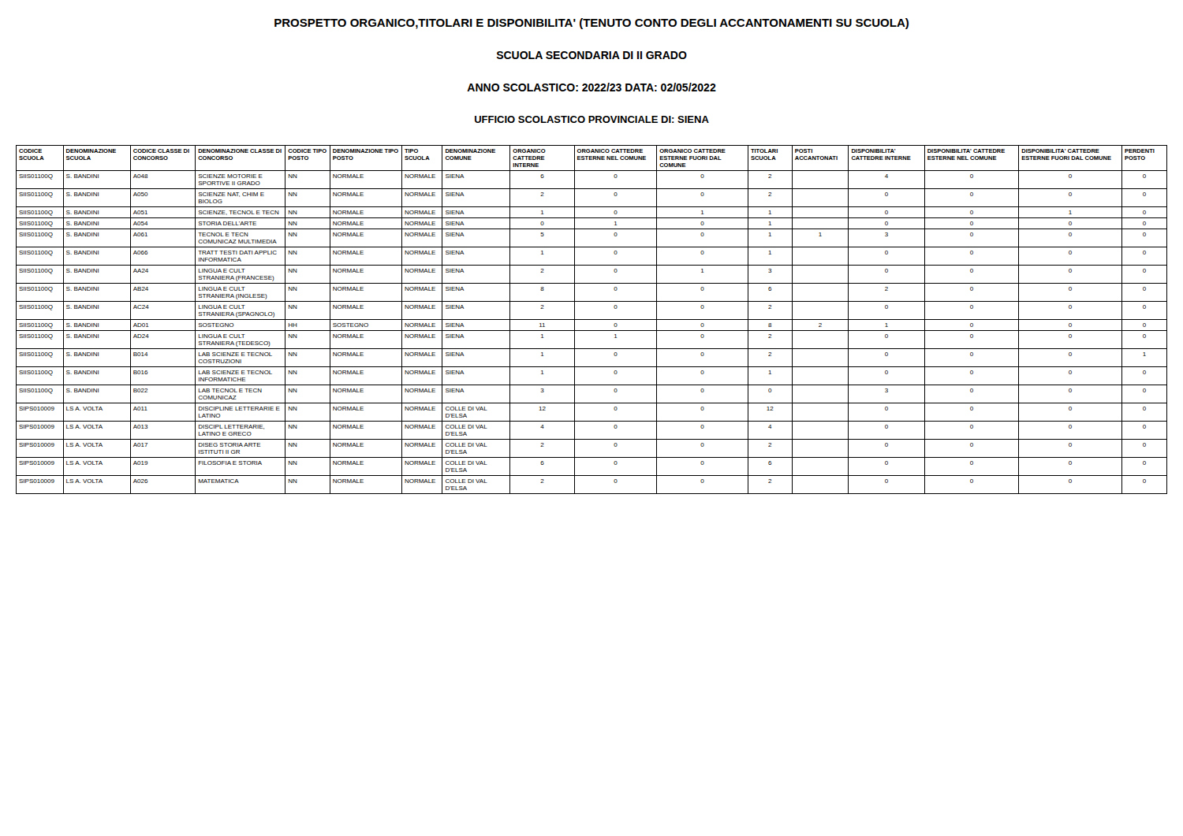PROSPETTO ORGANICO,TITOLARI E DISPONIBILITA' (TENUTO CONTO DEGLI ACCANTONAMENTI SU SCUOLA)
SCUOLA SECONDARIA DI II GRADO
ANNO SCOLASTICO: 2022/23 DATA: 02/05/2022
UFFICIO SCOLASTICO PROVINCIALE DI: SIENA
| CODICE SCUOLA | DENOMINAZIONE SCUOLA | CODICE CLASSE DI CONCORSO | DENOMINAZIONE CLASSE DI CONCORSO | CODICE TIPO POSTO | DENOMINAZIONE TIPO POSTO | TIPO SCUOLA | DENOMINAZIONE COMUNE | ORGANICO CATTEDRE INTERNE | ORGANICO CATTEDRE ESTERNE NEL COMUNE | ORGANICO CATTEDRE ESTERNE FUORI DAL COMUNE | TITOLARI SCUOLA | POSTI ACCANTONATI | DISPONIBILITA' CATTEDRE INTERNE | DISPONIBILITA' CATTEDRE ESTERNE NEL COMUNE | DISPONIBILITA' CATTEDRE ESTERNE FUORI DAL COMUNE | PERDENTI POSTO |
| --- | --- | --- | --- | --- | --- | --- | --- | --- | --- | --- | --- | --- | --- | --- | --- | --- |
| SIIS01100Q | S. BANDINI | A048 | SCIENZE MOTORIE E SPORTIVE II GRADO | NN | NORMALE | NORMALE | SIENA | 6 | 0 | 0 | 2 | | 4 | 0 | 0 | 0 |
| SIIS01100Q | S. BANDINI | A050 | SCIENZE NAT, CHIM E BIOLOG | NN | NORMALE | NORMALE | SIENA | 2 | 0 | 0 | 2 | | 0 | 0 | 0 | 0 |
| SIIS01100Q | S. BANDINI | A051 | SCIENZE, TECNOL E TECN | NN | NORMALE | NORMALE | SIENA | 1 | 0 | 1 | 1 | | 0 | 0 | 1 | 0 |
| SIIS01100Q | S. BANDINI | A054 | STORIA DELL'ARTE | NN | NORMALE | NORMALE | SIENA | 0 | 1 | 0 | 1 | | 0 | 0 | 0 | 0 |
| SIIS01100Q | S. BANDINI | A061 | TECNOL E TECN COMUNICAZ MULTIMEDIA | NN | NORMALE | NORMALE | SIENA | 5 | 0 | 0 | 1 | 1 | 3 | 0 | 0 | 0 |
| SIIS01100Q | S. BANDINI | A066 | TRATT TESTI DATI APPLIC INFORMATICA | NN | NORMALE | NORMALE | SIENA | 1 | 0 | 0 | 1 | | 0 | 0 | 0 | 0 |
| SIIS01100Q | S. BANDINI | AA24 | LINGUA E CULT STRANIERA (FRANCESE) | NN | NORMALE | NORMALE | SIENA | 2 | 0 | 1 | 3 | | 0 | 0 | 0 | 0 |
| SIIS01100Q | S. BANDINI | AB24 | LINGUA E CULT STRANIERA (INGLESE) | NN | NORMALE | NORMALE | SIENA | 8 | 0 | 0 | 6 | | 2 | 0 | 0 | 0 |
| SIIS01100Q | S. BANDINI | AC24 | LINGUA E CULT STRANIERA (SPAGNOLO) | NN | NORMALE | NORMALE | SIENA | 2 | 0 | 0 | 2 | | 0 | 0 | 0 | 0 |
| SIIS01100Q | S. BANDINI | AD01 | SOSTEGNO | HH | SOSTEGNO | NORMALE | SIENA | 11 | 0 | 0 | 8 | 2 | 1 | 0 | 0 | 0 |
| SIIS01100Q | S. BANDINI | AD24 | LINGUA E CULT STRANIERA (TEDESCO) | NN | NORMALE | NORMALE | SIENA | 1 | 1 | 0 | 2 | | 0 | 0 | 0 | 0 |
| SIIS01100Q | S. BANDINI | B014 | LAB SCIENZE E TECNOL COSTRUZIONI | NN | NORMALE | NORMALE | SIENA | 1 | 0 | 0 | 2 | | 0 | 0 | 0 | 1 |
| SIIS01100Q | S. BANDINI | B016 | LAB SCIENZE E TECNOL INFORMATICHE | NN | NORMALE | NORMALE | SIENA | 1 | 0 | 0 | 1 | | 0 | 0 | 0 | 0 |
| SIIS01100Q | S. BANDINI | B022 | LAB TECNOL E TECN COMUNICAZ | NN | NORMALE | NORMALE | SIENA | 3 | 0 | 0 | 0 | | 3 | 0 | 0 | 0 |
| SIPS010009 | LS A. VOLTA | A011 | DISCIPLINE LETTERARIE E LATINO | NN | NORMALE | NORMALE | COLLE DI VAL D'ELSA | 12 | 0 | 0 | 12 | | 0 | 0 | 0 | 0 |
| SIPS010009 | LS A. VOLTA | A013 | DISCIPL LETTERARIE, LATINO E GRECO | NN | NORMALE | NORMALE | COLLE DI VAL D'ELSA | 4 | 0 | 0 | 4 | | 0 | 0 | 0 | 0 |
| SIPS010009 | LS A. VOLTA | A017 | DISEG STORIA ARTE ISTITUTI II GR | NN | NORMALE | NORMALE | COLLE DI VAL D'ELSA | 2 | 0 | 0 | 2 | | 0 | 0 | 0 | 0 |
| SIPS010009 | LS A. VOLTA | A019 | FILOSOFIA E STORIA | NN | NORMALE | NORMALE | COLLE DI VAL D'ELSA | 6 | 0 | 0 | 6 | | 0 | 0 | 0 | 0 |
| SIPS010009 | LS A. VOLTA | A026 | MATEMATICA | NN | NORMALE | NORMALE | COLLE DI VAL D'ELSA | 2 | 0 | 0 | 2 | | 0 | 0 | 0 | 0 |